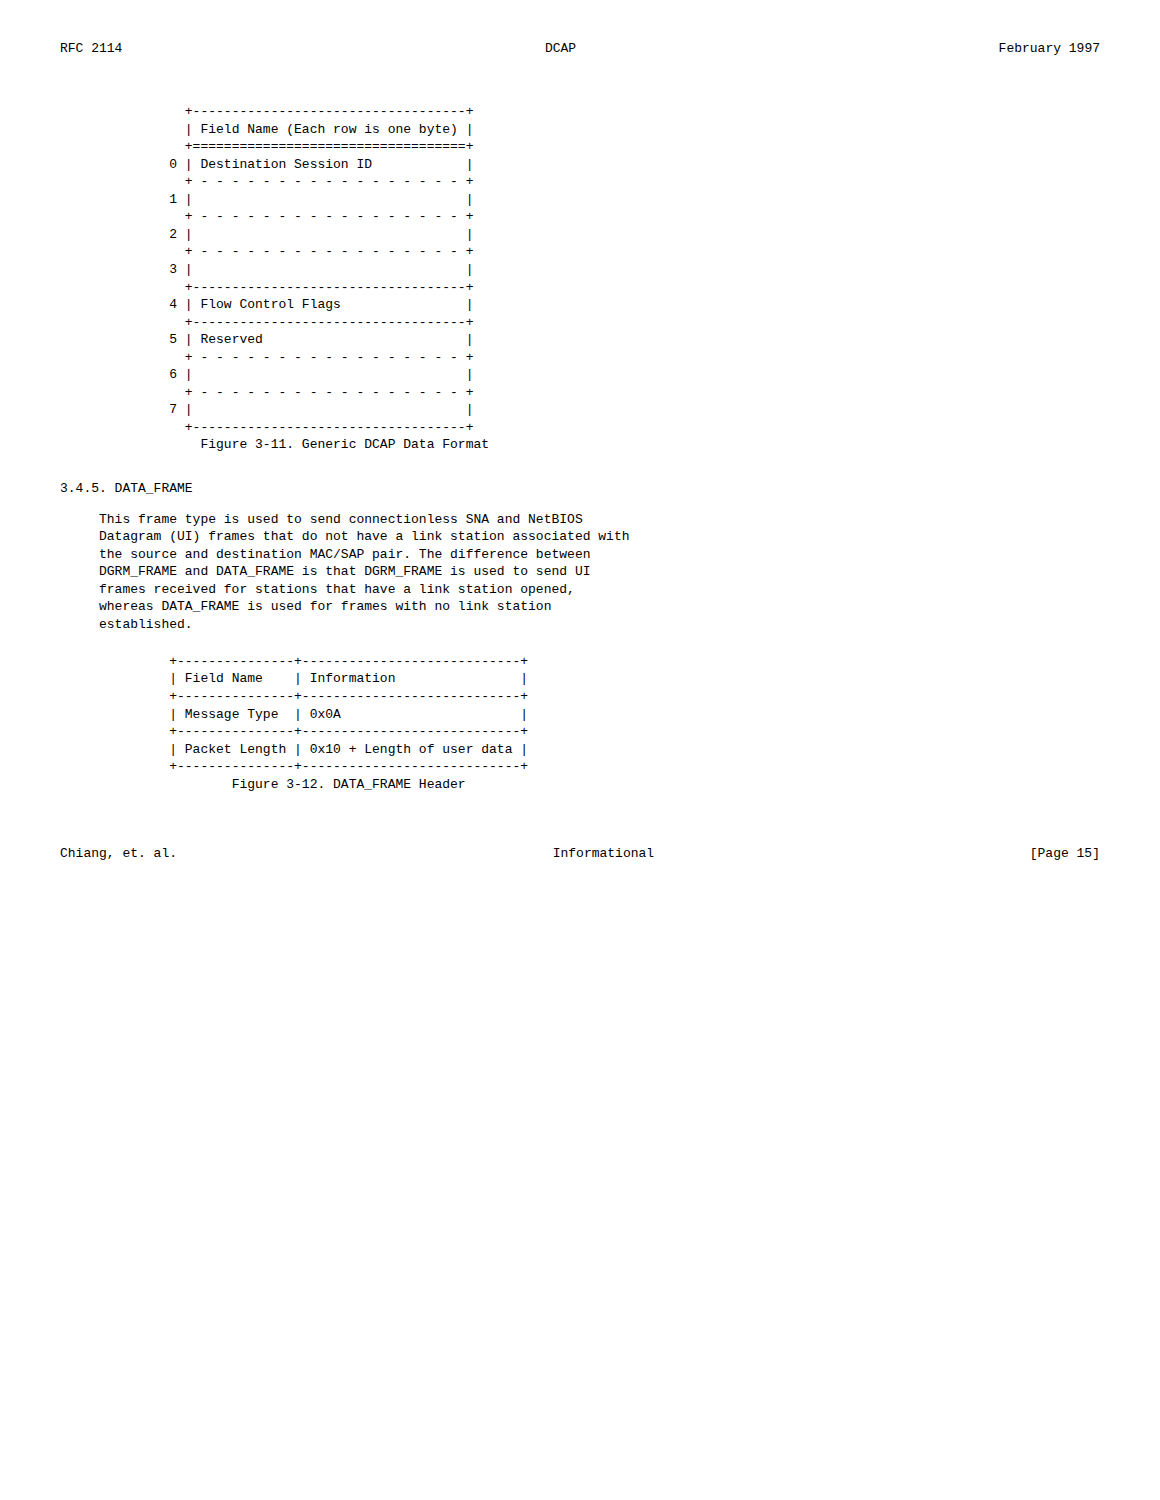RFC 2114 DCAP February 1997
                +-----------------------------------+
                | Field Name (Each row is one byte) |
                +===================================+
              0 | Destination Session ID            |
                + - - - - - - - - - - - - - - - - - +
              1 |                                   |
                + - - - - - - - - - - - - - - - - - +
              2 |                                   |
                + - - - - - - - - - - - - - - - - - +
              3 |                                   |
                +-----------------------------------+
              4 | Flow Control Flags                |
                +-----------------------------------+
              5 | Reserved                          |
                + - - - - - - - - - - - - - - - - - +
              6 |                                   |
                + - - - - - - - - - - - - - - - - - +
              7 |                                   |
                +-----------------------------------+
                  Figure 3-11. Generic DCAP Data Format
3.4.5. DATA_FRAME
This frame type is used to send connectionless SNA and NetBIOS Datagram (UI) frames that do not have a link station associated with the source and destination MAC/SAP pair. The difference between DGRM_FRAME and DATA_FRAME is that DGRM_FRAME is used to send UI frames received for stations that have a link station opened, whereas DATA_FRAME is used for frames with no link station established.
              +---------------+----------------------------+
              | Field Name    | Information                |
              +---------------+----------------------------+
              | Message Type  | 0x0A                       |
              +---------------+----------------------------+
              | Packet Length | 0x10 + Length of user data |
              +---------------+----------------------------+
                      Figure 3-12. DATA_FRAME Header
Chiang, et. al. Informational [Page 15]